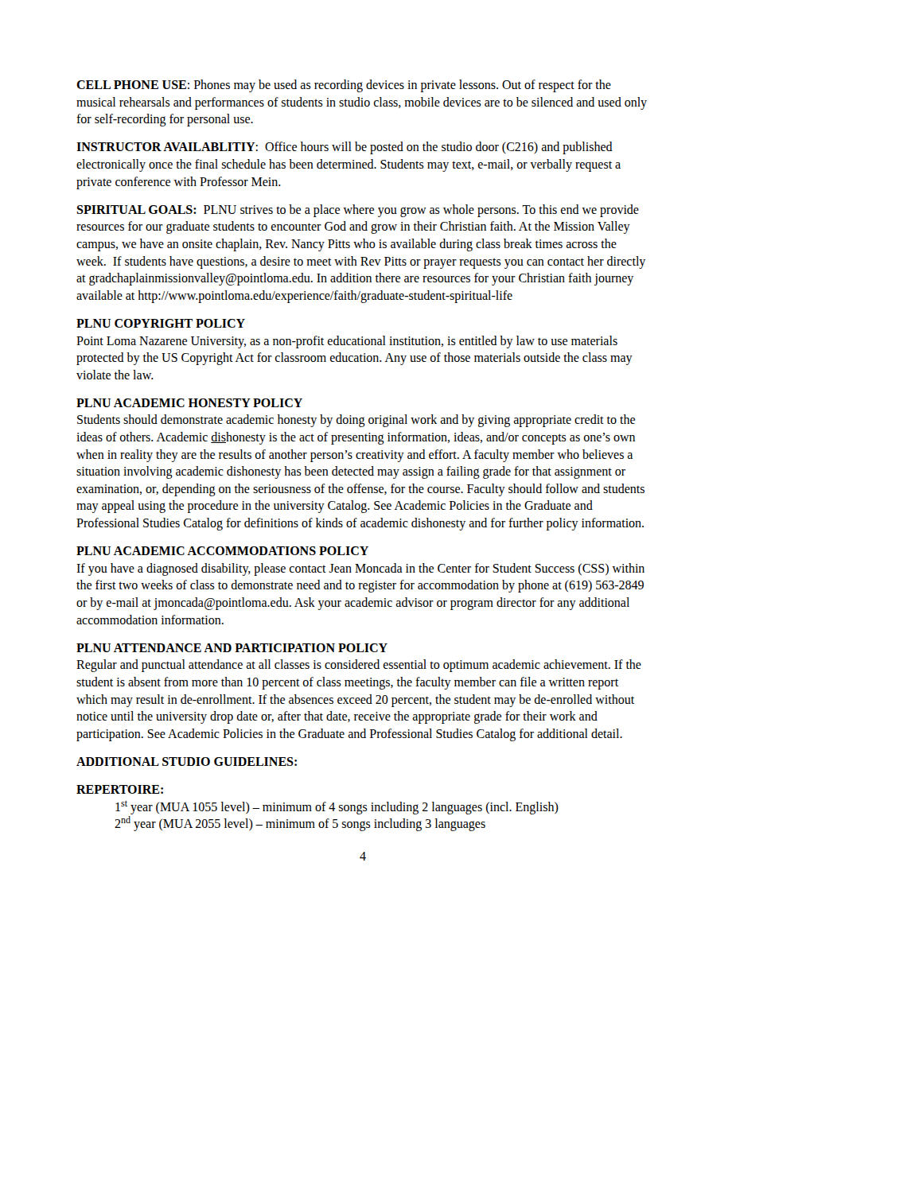CELL PHONE USE: Phones may be used as recording devices in private lessons. Out of respect for the musical rehearsals and performances of students in studio class, mobile devices are to be silenced and used only for self-recording for personal use.
INSTRUCTOR AVAILABLITIY: Office hours will be posted on the studio door (C216) and published electronically once the final schedule has been determined. Students may text, e-mail, or verbally request a private conference with Professor Mein.
SPIRITUAL GOALS: PLNU strives to be a place where you grow as whole persons. To this end we provide resources for our graduate students to encounter God and grow in their Christian faith. At the Mission Valley campus, we have an onsite chaplain, Rev. Nancy Pitts who is available during class break times across the week. If students have questions, a desire to meet with Rev Pitts or prayer requests you can contact her directly at gradchaplainmissionvalley@pointloma.edu. In addition there are resources for your Christian faith journey available at http://www.pointloma.edu/experience/faith/graduate-student-spiritual-life
PLNU COPYRIGHT POLICY
Point Loma Nazarene University, as a non-profit educational institution, is entitled by law to use materials protected by the US Copyright Act for classroom education. Any use of those materials outside the class may violate the law.
PLNU ACADEMIC HONESTY POLICY
Students should demonstrate academic honesty by doing original work and by giving appropriate credit to the ideas of others. Academic dishonesty is the act of presenting information, ideas, and/or concepts as one’s own when in reality they are the results of another person’s creativity and effort. A faculty member who believes a situation involving academic dishonesty has been detected may assign a failing grade for that assignment or examination, or, depending on the seriousness of the offense, for the course. Faculty should follow and students may appeal using the procedure in the university Catalog. See Academic Policies in the Graduate and Professional Studies Catalog for definitions of kinds of academic dishonesty and for further policy information.
PLNU ACADEMIC ACCOMMODATIONS POLICY
If you have a diagnosed disability, please contact Jean Moncada in the Center for Student Success (CSS) within the first two weeks of class to demonstrate need and to register for accommodation by phone at (619) 563-2849 or by e-mail at jmoncada@pointloma.edu. Ask your academic advisor or program director for any additional accommodation information.
PLNU ATTENDANCE AND PARTICIPATION POLICY
Regular and punctual attendance at all classes is considered essential to optimum academic achievement. If the student is absent from more than 10 percent of class meetings, the faculty member can file a written report which may result in de-enrollment. If the absences exceed 20 percent, the student may be de-enrolled without notice until the university drop date or, after that date, receive the appropriate grade for their work and participation. See Academic Policies in the Graduate and Professional Studies Catalog for additional detail.
ADDITIONAL STUDIO GUIDELINES:
REPERTOIRE:
1st year (MUA 1055 level) – minimum of 4 songs including 2 languages (incl. English)
2nd year (MUA 2055 level) – minimum of 5 songs including 3 languages
4